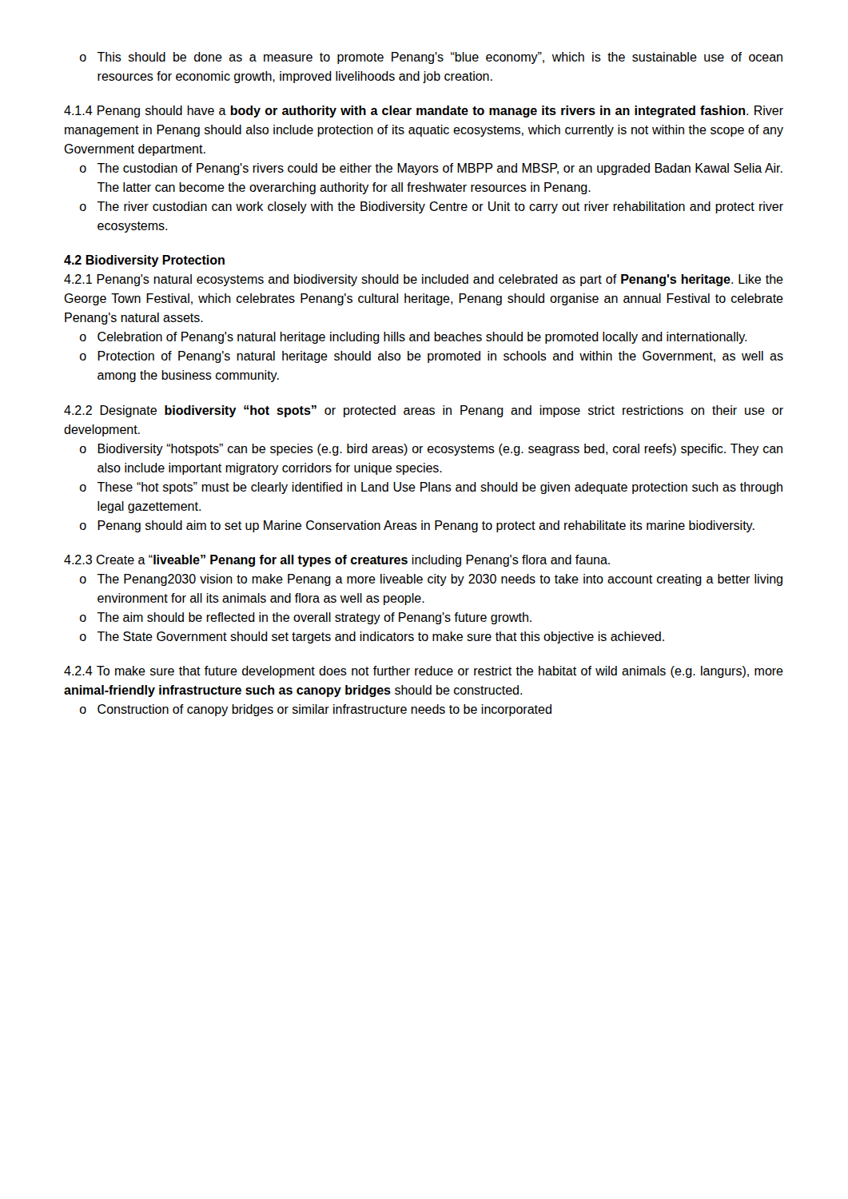This should be done as a measure to promote Penang's “blue economy”, which is the sustainable use of ocean resources for economic growth, improved livelihoods and job creation.
4.1.4 Penang should have a body or authority with a clear mandate to manage its rivers in an integrated fashion. River management in Penang should also include protection of its aquatic ecosystems, which currently is not within the scope of any Government department.
The custodian of Penang's rivers could be either the Mayors of MBPP and MBSP, or an upgraded Badan Kawal Selia Air. The latter can become the overarching authority for all freshwater resources in Penang.
The river custodian can work closely with the Biodiversity Centre or Unit to carry out river rehabilitation and protect river ecosystems.
4.2 Biodiversity Protection
4.2.1 Penang's natural ecosystems and biodiversity should be included and celebrated as part of Penang's heritage. Like the George Town Festival, which celebrates Penang's cultural heritage, Penang should organise an annual Festival to celebrate Penang's natural assets.
Celebration of Penang's natural heritage including hills and beaches should be promoted locally and internationally.
Protection of Penang's natural heritage should also be promoted in schools and within the Government, as well as among the business community.
4.2.2 Designate biodiversity “hot spots” or protected areas in Penang and impose strict restrictions on their use or development.
Biodiversity “hotspots” can be species (e.g. bird areas) or ecosystems (e.g. seagrass bed, coral reefs) specific. They can also include important migratory corridors for unique species.
These “hot spots” must be clearly identified in Land Use Plans and should be given adequate protection such as through legal gazettement.
Penang should aim to set up Marine Conservation Areas in Penang to protect and rehabilitate its marine biodiversity.
4.2.3 Create a “liveable” Penang for all types of creatures including Penang's flora and fauna.
The Penang2030 vision to make Penang a more liveable city by 2030 needs to take into account creating a better living environment for all its animals and flora as well as people.
The aim should be reflected in the overall strategy of Penang's future growth.
The State Government should set targets and indicators to make sure that this objective is achieved.
4.2.4 To make sure that future development does not further reduce or restrict the habitat of wild animals (e.g. langurs), more animal-friendly infrastructure such as canopy bridges should be constructed.
Construction of canopy bridges or similar infrastructure needs to be incorporated